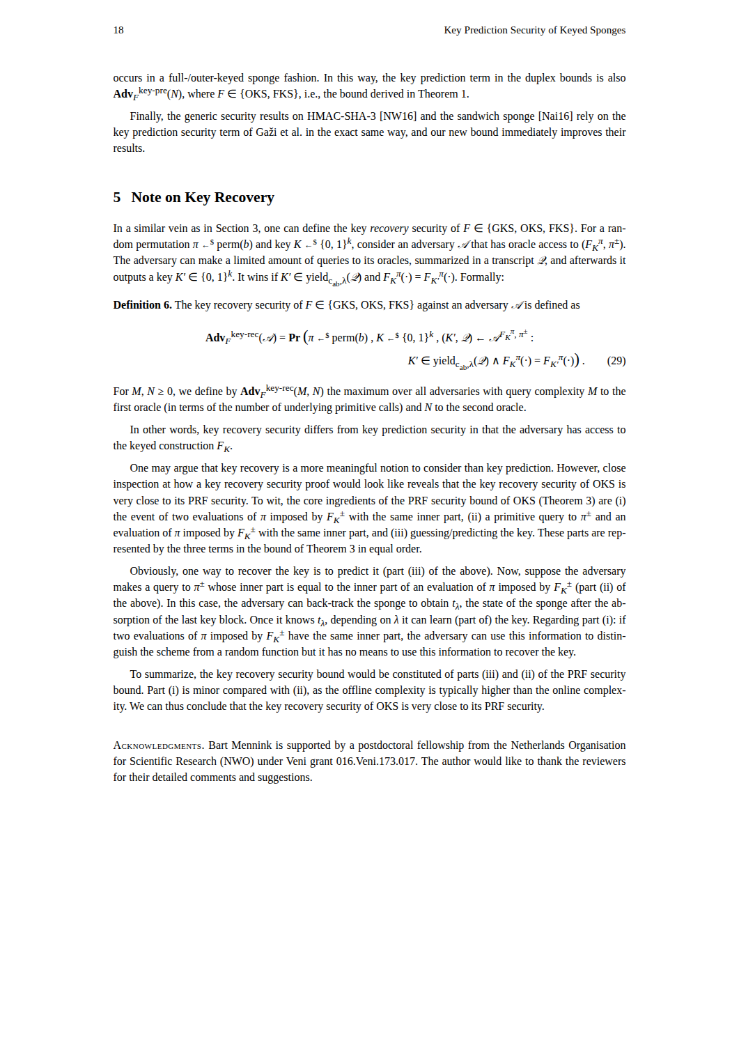18 Key Prediction Security of Keyed Sponges
occurs in a full-/outer-keyed sponge fashion. In this way, the key prediction term in the duplex bounds is also AdvFkey-pre(N), where F ∈ {OKS, FKS}, i.e., the bound derived in Theorem 1.
Finally, the generic security results on HMAC-SHA-3 [NW16] and the sandwich sponge [Nai16] rely on the key prediction security term of Gaži et al. in the exact same way, and our new bound immediately improves their results.
5 Note on Key Recovery
In a similar vein as in Section 3, one can define the key recovery security of F ∈ {GKS, OKS, FKS}. For a random permutation π ←$ perm(b) and key K ←$ {0, 1}k, consider an adversary 𝒜 that has oracle access to (FKπ, π±). The adversary can make a limited amount of queries to its oracles, summarized in a transcript 𝒬, and afterwards it outputs a key K′ ∈ {0, 1}k. It wins if K′ ∈ yieldcab,λ(𝒬) and FKπ(·) = FK′π(·). Formally:
Definition 6. The key recovery security of F ∈ {GKS, OKS, FKS} against an adversary 𝒜 is defined as
AdvFkey-rec(𝒜) = Pr (π ←$ perm(b) , K ←$ {0, 1}k , (K′, 𝒬) ← 𝒜FKπ, π± :
K′ ∈ yieldcab,λ(𝒬) ∧ FKπ(·) = FK′π(·)) . (29)
For M, N ≥ 0, we define by AdvFkey-rec(M, N) the maximum over all adversaries with query complexity M to the first oracle (in terms of the number of underlying primitive calls) and N to the second oracle.
In other words, key recovery security differs from key prediction security in that the adversary has access to the keyed construction FK.
One may argue that key recovery is a more meaningful notion to consider than key prediction. However, close inspection at how a key recovery security proof would look like reveals that the key recovery security of OKS is very close to its PRF security. To wit, the core ingredients of the PRF security bound of OKS (Theorem 3) are (i) the event of two evaluations of π imposed by FK± with the same inner part, (ii) a primitive query to π± and an evaluation of π imposed by FK± with the same inner part, and (iii) guessing/predicting the key. These parts are represented by the three terms in the bound of Theorem 3 in equal order.
Obviously, one way to recover the key is to predict it (part (iii) of the above). Now, suppose the adversary makes a query to π± whose inner part is equal to the inner part of an evaluation of π imposed by FK± (part (ii) of the above). In this case, the adversary can back-track the sponge to obtain tλ, the state of the sponge after the absorption of the last key block. Once it knows tλ, depending on λ it can learn (part of) the key. Regarding part (i): if two evaluations of π imposed by FK± have the same inner part, the adversary can use this information to distinguish the scheme from a random function but it has no means to use this information to recover the key.
To summarize, the key recovery security bound would be constituted of parts (iii) and (ii) of the PRF security bound. Part (i) is minor compared with (ii), as the offline complexity is typically higher than the online complexity. We can thus conclude that the key recovery security of OKS is very close to its PRF security.
Acknowledgments. Bart Mennink is supported by a postdoctoral fellowship from the Netherlands Organisation for Scientific Research (NWO) under Veni grant 016.Veni.173.017. The author would like to thank the reviewers for their detailed comments and suggestions.